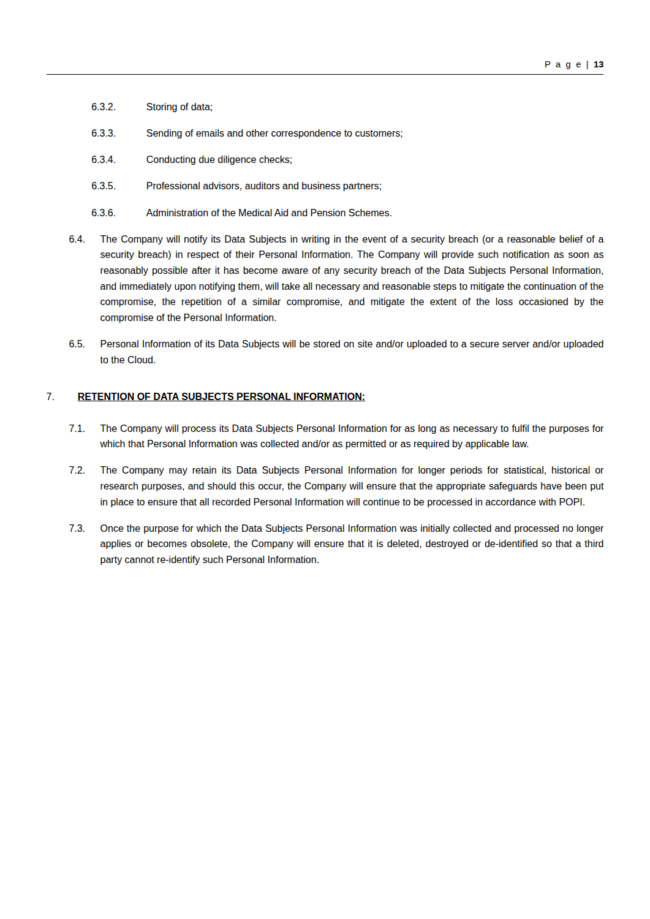P a g e | 13
6.3.2. Storing of data;
6.3.3. Sending of emails and other correspondence to customers;
6.3.4. Conducting due diligence checks;
6.3.5. Professional advisors, auditors and business partners;
6.3.6. Administration of the Medical Aid and Pension Schemes.
6.4. The Company will notify its Data Subjects in writing in the event of a security breach (or a reasonable belief of a security breach) in respect of their Personal Information. The Company will provide such notification as soon as reasonably possible after it has become aware of any security breach of the Data Subjects Personal Information, and immediately upon notifying them, will take all necessary and reasonable steps to mitigate the continuation of the compromise, the repetition of a similar compromise, and mitigate the extent of the loss occasioned by the compromise of the Personal Information.
6.5. Personal Information of its Data Subjects will be stored on site and/or uploaded to a secure server and/or uploaded to the Cloud.
7. Retention of Data Subjects Personal Information:
7.1. The Company will process its Data Subjects Personal Information for as long as necessary to fulfil the purposes for which that Personal Information was collected and/or as permitted or as required by applicable law.
7.2. The Company may retain its Data Subjects Personal Information for longer periods for statistical, historical or research purposes, and should this occur, the Company will ensure that the appropriate safeguards have been put in place to ensure that all recorded Personal Information will continue to be processed in accordance with POPI.
7.3. Once the purpose for which the Data Subjects Personal Information was initially collected and processed no longer applies or becomes obsolete, the Company will ensure that it is deleted, destroyed or de-identified so that a third party cannot re-identify such Personal Information.